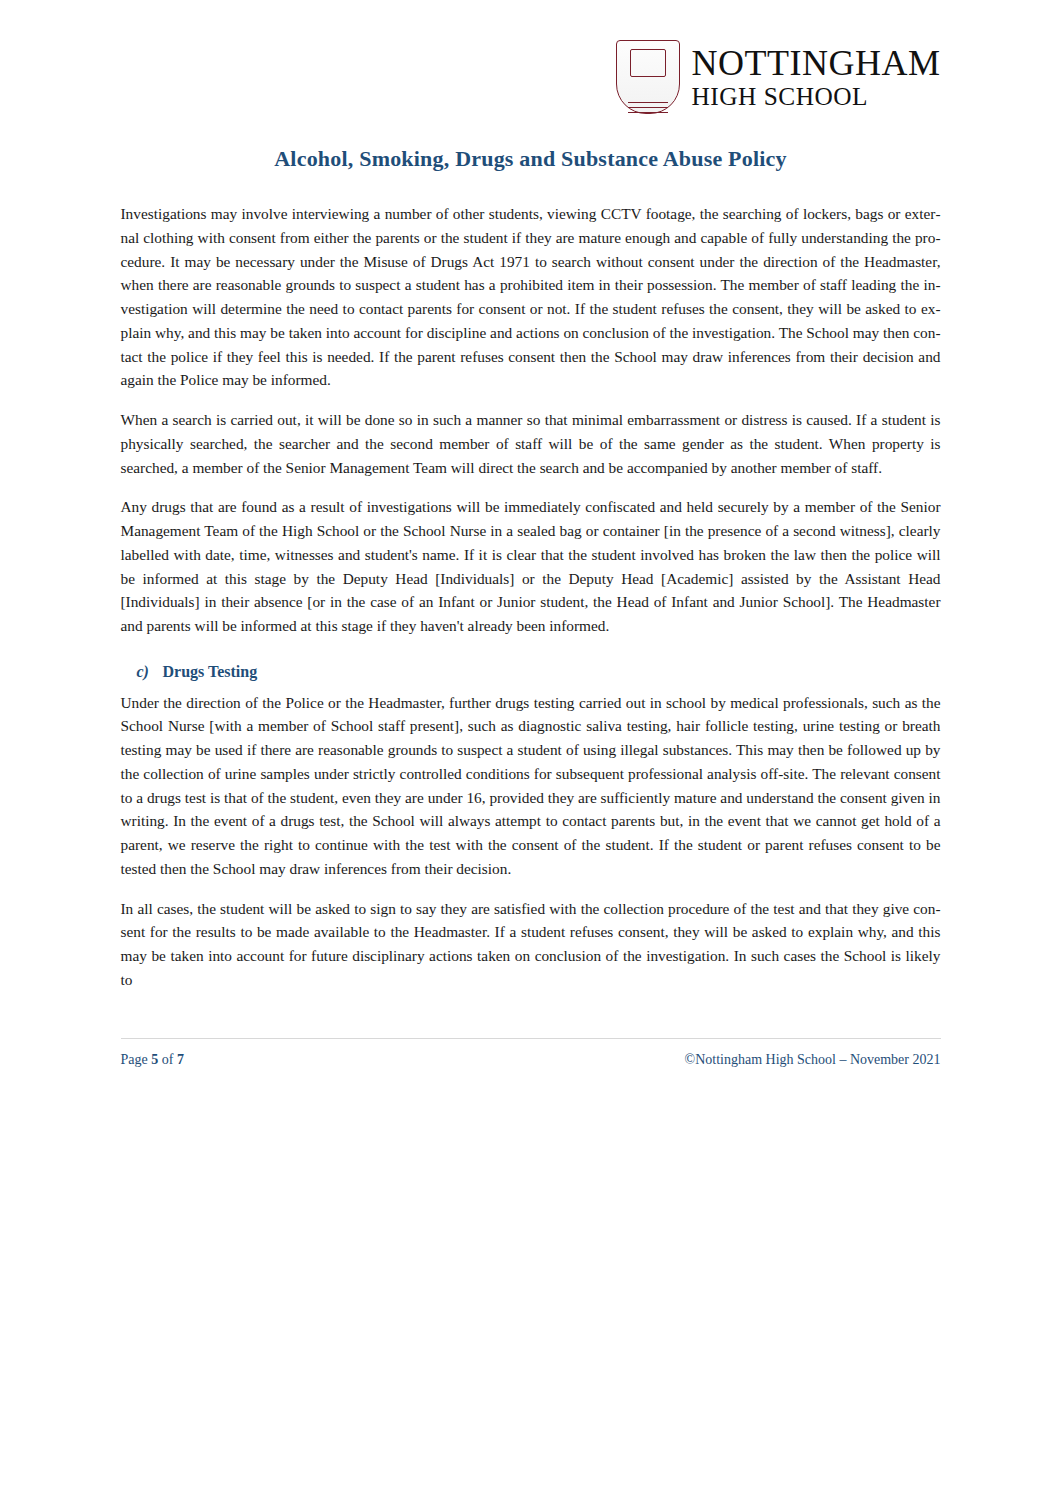NOTTINGHAM
HIGH SCHOOL
Alcohol, Smoking, Drugs and Substance Abuse Policy
Investigations may involve interviewing a number of other students, viewing CCTV footage, the searching of lockers, bags or external clothing with consent from either the parents or the student if they are mature enough and capable of fully understanding the procedure. It may be necessary under the Misuse of Drugs Act 1971 to search without consent under the direction of the Headmaster, when there are reasonable grounds to suspect a student has a prohibited item in their possession. The member of staff leading the investigation will determine the need to contact parents for consent or not. If the student refuses the consent, they will be asked to explain why, and this may be taken into account for discipline and actions on conclusion of the investigation. The School may then contact the police if they feel this is needed. If the parent refuses consent then the School may draw inferences from their decision and again the Police may be informed.
When a search is carried out, it will be done so in such a manner so that minimal embarrassment or distress is caused. If a student is physically searched, the searcher and the second member of staff will be of the same gender as the student. When property is searched, a member of the Senior Management Team will direct the search and be accompanied by another member of staff.
Any drugs that are found as a result of investigations will be immediately confiscated and held securely by a member of the Senior Management Team of the High School or the School Nurse in a sealed bag or container [in the presence of a second witness], clearly labelled with date, time, witnesses and student's name. If it is clear that the student involved has broken the law then the police will be informed at this stage by the Deputy Head [Individuals] or the Deputy Head [Academic] assisted by the Assistant Head [Individuals] in their absence [or in the case of an Infant or Junior student, the Head of Infant and Junior School]. The Headmaster and parents will be informed at this stage if they haven't already been informed.
c) Drugs Testing
Under the direction of the Police or the Headmaster, further drugs testing carried out in school by medical professionals, such as the School Nurse [with a member of School staff present], such as diagnostic saliva testing, hair follicle testing, urine testing or breath testing may be used if there are reasonable grounds to suspect a student of using illegal substances. This may then be followed up by the collection of urine samples under strictly controlled conditions for subsequent professional analysis off-site. The relevant consent to a drugs test is that of the student, even they are under 16, provided they are sufficiently mature and understand the consent given in writing. In the event of a drugs test, the School will always attempt to contact parents but, in the event that we cannot get hold of a parent, we reserve the right to continue with the test with the consent of the student. If the student or parent refuses consent to be tested then the School may draw inferences from their decision.
In all cases, the student will be asked to sign to say they are satisfied with the collection procedure of the test and that they give consent for the results to be made available to the Headmaster. If a student refuses consent, they will be asked to explain why, and this may be taken into account for future disciplinary actions taken on conclusion of the investigation. In such cases the School is likely to
Page 5 of 7
©Nottingham High School – November 2021